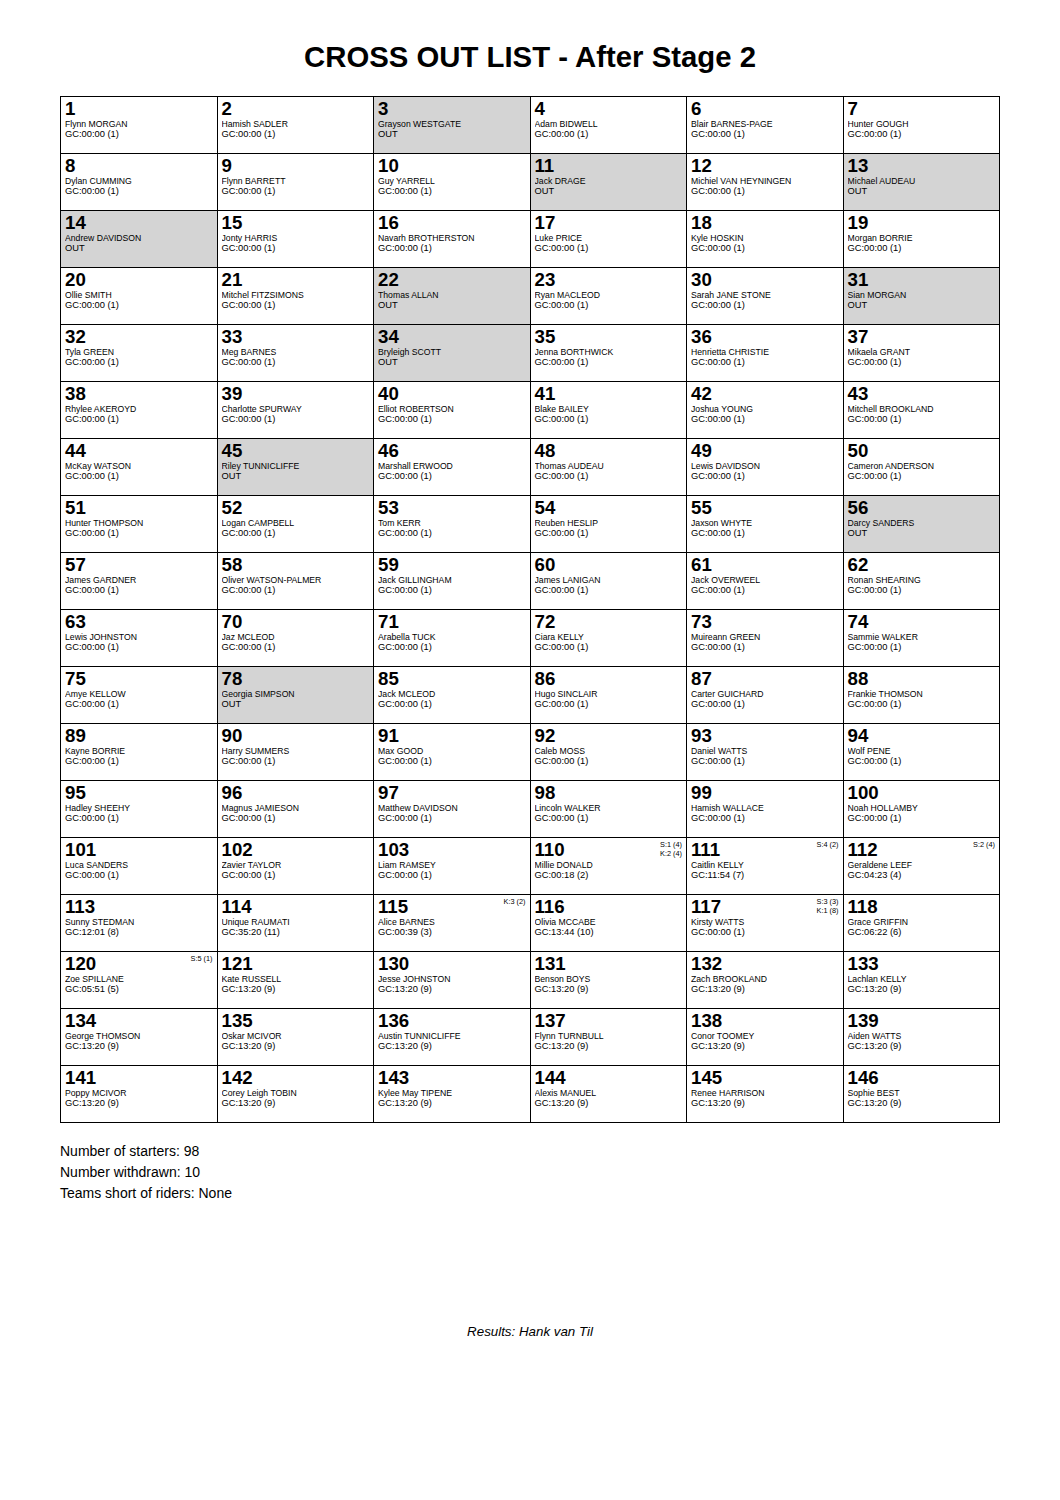CROSS OUT LIST - After Stage 2
| 1 Flynn MORGAN GC:00:00 (1) | 2 Hamish SADLER GC:00:00 (1) | 3 Grayson WESTGATE OUT | 4 Adam BIDWELL GC:00:00 (1) | 6 Blair BARNES-PAGE GC:00:00 (1) | 7 Hunter GOUGH GC:00:00 (1) |
| 8 Dylan CUMMING GC:00:00 (1) | 9 Flynn BARRETT GC:00:00 (1) | 10 Guy YARRELL GC:00:00 (1) | 11 Jack DRAGE OUT | 12 Michiel VAN HEYNINGEN GC:00:00 (1) | 13 Michael AUDEAU OUT |
| 14 Andrew DAVIDSON OUT | 15 Jonty HARRIS GC:00:00 (1) | 16 Navarh BROTHERSTON GC:00:00 (1) | 17 Luke PRICE GC:00:00 (1) | 18 Kyle HOSKIN GC:00:00 (1) | 19 Morgan BORRIE GC:00:00 (1) |
| 20 Ollie SMITH GC:00:00 (1) | 21 Mitchel FITZSIMONS GC:00:00 (1) | 22 Thomas ALLAN OUT | 23 Ryan MACLEOD GC:00:00 (1) | 30 Sarah JANE STONE GC:00:00 (1) | 31 Sian MORGAN OUT |
| 32 Tyla GREEN GC:00:00 (1) | 33 Meg BARNES GC:00:00 (1) | 34 Bryleigh SCOTT OUT | 35 Jenna BORTHWICK GC:00:00 (1) | 36 Henrietta CHRISTIE GC:00:00 (1) | 37 Mikaela GRANT GC:00:00 (1) |
| 38 Rhylee AKEROYD GC:00:00 (1) | 39 Charlotte SPURWAY GC:00:00 (1) | 40 Elliot ROBERTSON GC:00:00 (1) | 41 Blake BAILEY GC:00:00 (1) | 42 Joshua YOUNG GC:00:00 (1) | 43 Mitchell BROOKLAND GC:00:00 (1) |
| 44 McKay WATSON GC:00:00 (1) | 45 Riley TUNNICLIFFE OUT | 46 Marshall ERWOOD GC:00:00 (1) | 48 Thomas AUDEAU GC:00:00 (1) | 49 Lewis DAVIDSON GC:00:00 (1) | 50 Cameron ANDERSON GC:00:00 (1) |
| 51 Hunter THOMPSON GC:00:00 (1) | 52 Logan CAMPBELL GC:00:00 (1) | 53 Tom KERR GC:00:00 (1) | 54 Reuben HESLIP GC:00:00 (1) | 55 Jaxson WHYTE GC:00:00 (1) | 56 Darcy SANDERS OUT |
| 57 James GARDNER GC:00:00 (1) | 58 Oliver WATSON-PALMER GC:00:00 (1) | 59 Jack GILLINGHAM GC:00:00 (1) | 60 James LANIGAN GC:00:00 (1) | 61 Jack OVERWEEL GC:00:00 (1) | 62 Ronan SHEARING GC:00:00 (1) |
| 63 Lewis JOHNSTON GC:00:00 (1) | 70 Jaz MCLEOD GC:00:00 (1) | 71 Arabella TUCK GC:00:00 (1) | 72 Ciara KELLY GC:00:00 (1) | 73 Muireann GREEN GC:00:00 (1) | 74 Sammie WALKER GC:00:00 (1) |
| 75 Amye KELLOW GC:00:00 (1) | 78 Georgia SIMPSON OUT | 85 Jack MCLEOD GC:00:00 (1) | 86 Hugo SINCLAIR GC:00:00 (1) | 87 Carter GUICHARD GC:00:00 (1) | 88 Frankie THOMSON GC:00:00 (1) |
| 89 Kayne BORRIE GC:00:00 (1) | 90 Harry SUMMERS GC:00:00 (1) | 91 Max GOOD GC:00:00 (1) | 92 Caleb MOSS GC:00:00 (1) | 93 Daniel WATTS GC:00:00 (1) | 94 Wolf PENE GC:00:00 (1) |
| 95 Hadley SHEEHY GC:00:00 (1) | 96 Magnus JAMIESON GC:00:00 (1) | 97 Matthew DAVIDSON GC:00:00 (1) | 98 Lincoln WALKER GC:00:00 (1) | 99 Hamish WALLACE GC:00:00 (1) | 100 Noah HOLLAMBY GC:00:00 (1) |
| 101 Luca SANDERS GC:00:00 (1) | 102 Zavier TAYLOR GC:00:00 (1) | 103 Liam RAMSEY GC:00:00 (1) | S:1 (4) K:2 (4) 110 Millie DONALD GC:00:18 (2) | S:4 (2) 111 Caitlin KELLY GC:11:54 (7) | S:2 (4) 112 Geraldene LEEF GC:04:23 (4) |
| 113 Sunny STEDMAN GC:12:01 (8) | 114 Unique RAUMATI GC:35:20 (11) | K:3 (2) 115 Alice BARNES GC:00:39 (3) | 116 Olivia MCCABE GC:13:44 (10) | S:3 (3) K:1 (8) 117 Kirsty WATTS GC:00:00 (1) | 118 Grace GRIFFIN GC:06:22 (6) |
| S:5 (1) 120 Zoe SPILLANE GC:05:51 (5) | 121 Kate RUSSELL GC:13:20 (9) | 130 Jesse JOHNSTON GC:13:20 (9) | 131 Benson BOYS GC:13:20 (9) | 132 Zach BROOKLAND GC:13:20 (9) | 133 Lachlan KELLY GC:13:20 (9) |
| 134 George THOMSON GC:13:20 (9) | 135 Oskar MCIVOR GC:13:20 (9) | 136 Austin TUNNICLIFFE GC:13:20 (9) | 137 Flynn TURNBULL GC:13:20 (9) | 138 Conor TOOMEY GC:13:20 (9) | 139 Aiden WATTS GC:13:20 (9) |
| 141 Poppy MCIVOR GC:13:20 (9) | 142 Corey Leigh TOBIN GC:13:20 (9) | 143 Kylee May TIPENE GC:13:20 (9) | 144 Alexis MANUEL GC:13:20 (9) | 145 Renee HARRISON GC:13:20 (9) | 146 Sophie BEST GC:13:20 (9) |
Number of starters: 98
Number withdrawn: 10
Teams short of riders: None
Results: Hank van Til